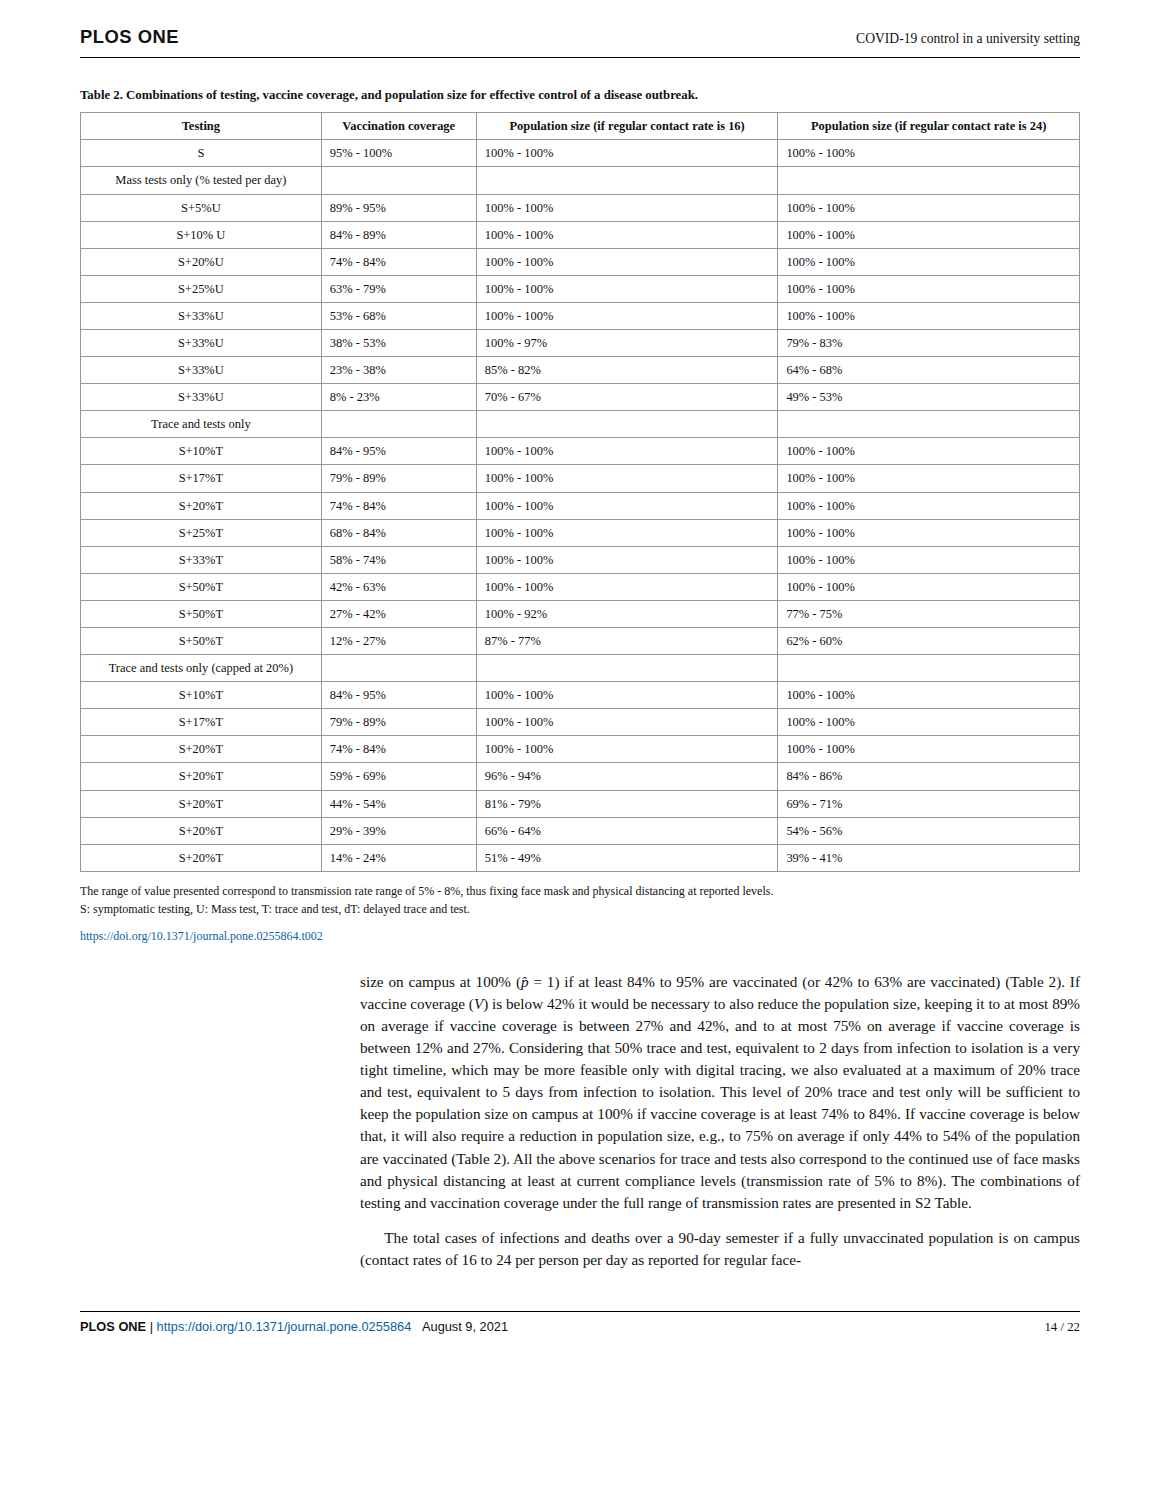PLOS ONE
COVID-19 control in a university setting
Table 2. Combinations of testing, vaccine coverage, and population size for effective control of a disease outbreak.
| Testing | Vaccination coverage | Population size (if regular contact rate is 16) | Population size (if regular contact rate is 24) |
| --- | --- | --- | --- |
| S | 95% - 100% | 100% - 100% | 100% - 100% |
| Mass tests only (% tested per day) | | | |
| S+5%U | 89% - 95% | 100% - 100% | 100% - 100% |
| S+10% U | 84% - 89% | 100% - 100% | 100% - 100% |
| S+20%U | 74% - 84% | 100% - 100% | 100% - 100% |
| S+25%U | 63% - 79% | 100% - 100% | 100% - 100% |
| S+33%U | 53% - 68% | 100% - 100% | 100% - 100% |
| S+33%U | 38% - 53% | 100% - 97% | 79% - 83% |
| S+33%U | 23% - 38% | 85% - 82% | 64% - 68% |
| S+33%U | 8% - 23% | 70% - 67% | 49% - 53% |
| Trace and tests only | | | |
| S+10%T | 84% - 95% | 100% - 100% | 100% - 100% |
| S+17%T | 79% - 89% | 100% - 100% | 100% - 100% |
| S+20%T | 74% - 84% | 100% - 100% | 100% - 100% |
| S+25%T | 68% - 84% | 100% - 100% | 100% - 100% |
| S+33%T | 58% - 74% | 100% - 100% | 100% - 100% |
| S+50%T | 42% - 63% | 100% - 100% | 100% - 100% |
| S+50%T | 27% - 42% | 100% - 92% | 77% - 75% |
| S+50%T | 12% - 27% | 87% - 77% | 62% - 60% |
| Trace and tests only (capped at 20%) | | | |
| S+10%T | 84% - 95% | 100% - 100% | 100% - 100% |
| S+17%T | 79% - 89% | 100% - 100% | 100% - 100% |
| S+20%T | 74% - 84% | 100% - 100% | 100% - 100% |
| S+20%T | 59% - 69% | 96% - 94% | 84% - 86% |
| S+20%T | 44% - 54% | 81% - 79% | 69% - 71% |
| S+20%T | 29% - 39% | 66% - 64% | 54% - 56% |
| S+20%T | 14% - 24% | 51% - 49% | 39% - 41% |
The range of value presented correspond to transmission rate range of 5% - 8%, thus fixing face mask and physical distancing at reported levels.
S: symptomatic testing, U: Mass test, T: trace and test, dT: delayed trace and test.
https://doi.org/10.1371/journal.pone.0255864.t002
size on campus at 100% (p̂ = 1) if at least 84% to 95% are vaccinated (or 42% to 63% are vaccinated) (Table 2). If vaccine coverage (V) is below 42% it would be necessary to also reduce the population size, keeping it to at most 89% on average if vaccine coverage is between 27% and 42%, and to at most 75% on average if vaccine coverage is between 12% and 27%. Considering that 50% trace and test, equivalent to 2 days from infection to isolation is a very tight timeline, which may be more feasible only with digital tracing, we also evaluated at a maximum of 20% trace and test, equivalent to 5 days from infection to isolation. This level of 20% trace and test only will be sufficient to keep the population size on campus at 100% if vaccine coverage is at least 74% to 84%. If vaccine coverage is below that, it will also require a reduction in population size, e.g., to 75% on average if only 44% to 54% of the population are vaccinated (Table 2). All the above scenarios for trace and tests also correspond to the continued use of face masks and physical distancing at least at current compliance levels (transmission rate of 5% to 8%). The combinations of testing and vaccination coverage under the full range of transmission rates are presented in S2 Table.
The total cases of infections and deaths over a 90-day semester if a fully unvaccinated population is on campus (contact rates of 16 to 24 per person per day as reported for regular face-
PLOS ONE | https://doi.org/10.1371/journal.pone.0255864 August 9, 2021
14 / 22